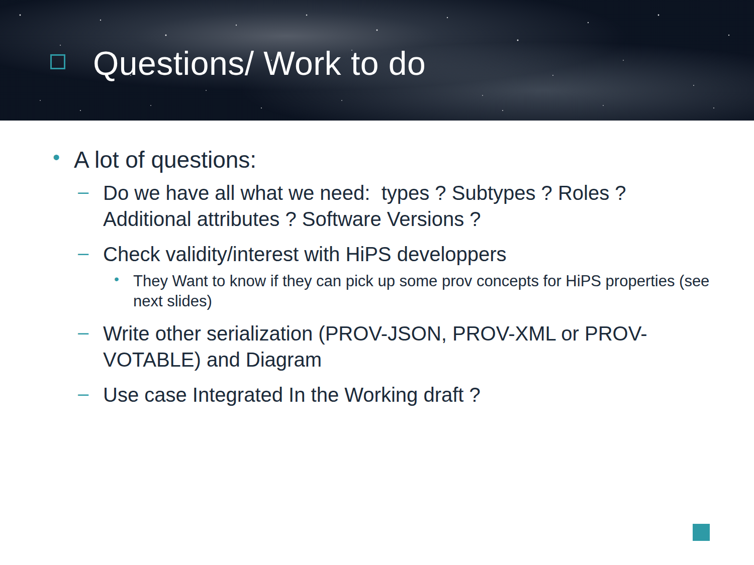Questions/ Work to do
A lot of questions:
Do we have all what we need: types ? Subtypes ? Roles ? Additional attributes ? Software Versions ?
Check validity/interest with HiPS developpers
They Want to know if they can pick up some prov concepts for HiPS properties (see next slides)
Write other serialization (PROV-JSON, PROV-XML or PROV-VOTABLE) and Diagram
Use case Integrated In the Working draft ?